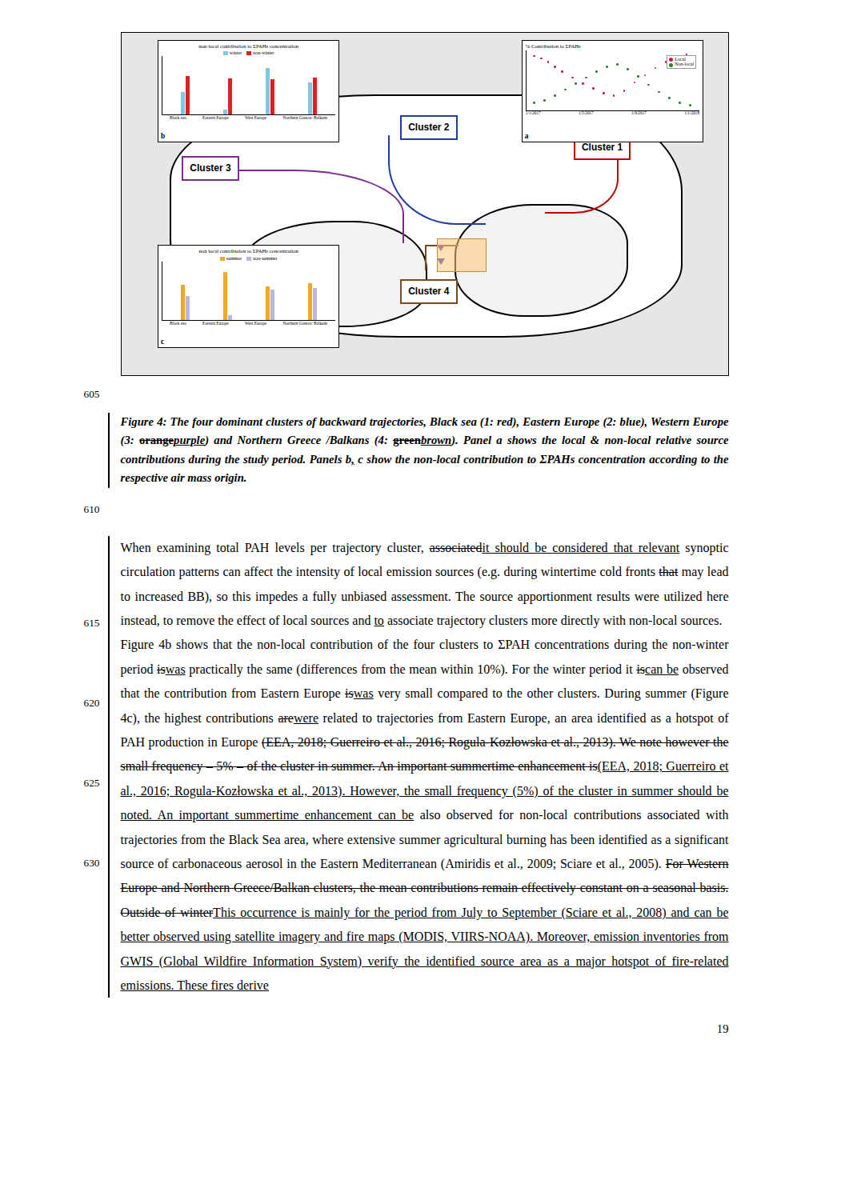Cluster 1
Cluster 2
Cluster 3
Cluster 4
non-local contribution to ΣPAHs concentration
winter non-winter
Black sea Eastern Europe West Europe Northern Greece/ Balkans
b
non local contribution to ΣPAHs concentration
summer non-summer
Black sea Eastern Europe West Europe Northern Greece/ Balkans
c
% Contribution to ΣPAHs
Local
Non-local
1/1/20171/5/20171/9/20171/1/2018
a
605
Figure 4: The four dominant clusters of backward trajectories, Black sea (1: red), Eastern Europe (2: blue), Western Europe (3: orange purple) and Northern Greece /Balkans (4: green brown). Panel a shows the local & non-local relative source contributions during the study period. Panels b, c show the non-local contribution to ΣPAHs concentration according to the respective air mass origin.
610
615 620 625 630
When examining total PAH levels per trajectory cluster, associated it should be considered that relevant synoptic circulation patterns can affect the intensity of local emission sources (e.g. during wintertime cold fronts that may lead to increased BB), so this impedes a fully unbiased assessment. The source apportionment results were utilized here instead, to remove the effect of local sources and to associate trajectory clusters more directly with non-local sources.
Figure 4b shows that the non-local contribution of the four clusters to ΣPAH concentrations during the non-winter period is was practically the same (differences from the mean within 10%). For the winter period it is can be observed that the contribution from Eastern Europe is was very small compared to the other clusters. During summer (Figure 4c), the highest contributions are were related to trajectories from Eastern Europe, an area identified as a hotspot of PAH production in Europe (EEA, 2018; Guerreiro et al., 2016; Rogula-Kozłowska et al., 2013). We note however the small frequency – 5% – of the cluster in summer. An important summertime enhancement is(EEA, 2018; Guerreiro et al., 2016; Rogula-Kozłowska et al., 2013). However, the small frequency (5%) of the cluster in summer should be noted. An important summertime enhancement can be also observed for non-local contributions associated with trajectories from the Black Sea area, where extensive summer agricultural burning has been identified as a significant source of carbonaceous aerosol in the Eastern Mediterranean (Amiridis et al., 2009; Sciare et al., 2005). For Western Europe and Northern Greece/Balkan clusters, the mean contributions remain effectively constant on a seasonal basis. Outside of winter This occurrence is mainly for the period from July to September (Sciare et al., 2008) and can be better observed using satellite imagery and fire maps (MODIS, VIIRS-NOAA). Moreover, emission inventories from GWIS (Global Wildfire Information System) verify the identified source area as a major hotspot of fire-related emissions. These fires derive
19